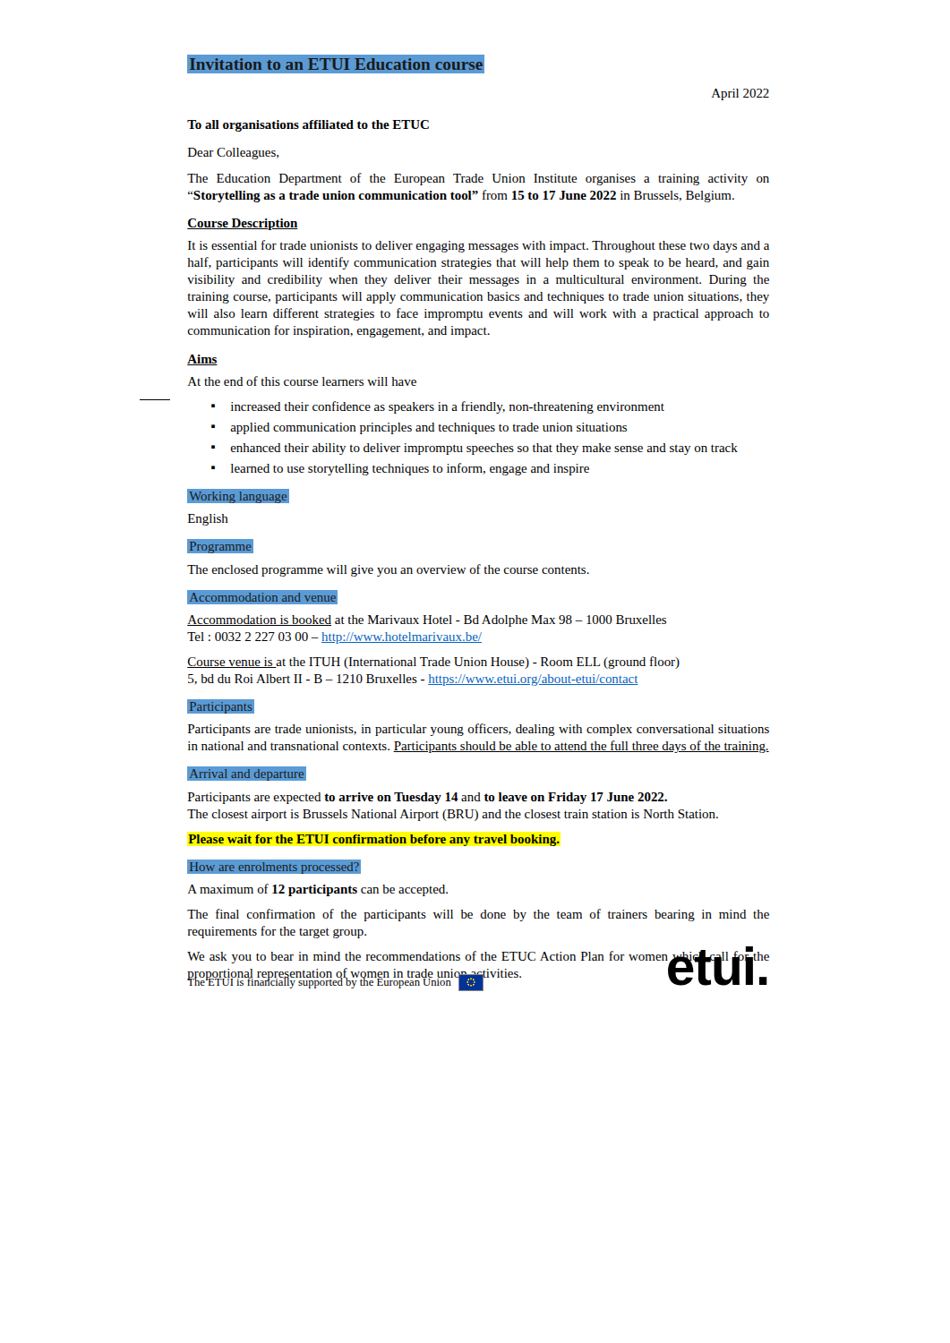Invitation to an ETUI Education course
April 2022
To all organisations affiliated to the ETUC
Dear Colleagues,
The Education Department of the European Trade Union Institute organises a training activity on “Storytelling as a trade union communication tool” from 15 to 17 June 2022 in Brussels, Belgium.
Course Description
It is essential for trade unionists to deliver engaging messages with impact. Throughout these two days and a half, participants will identify communication strategies that will help them to speak to be heard, and gain visibility and credibility when they deliver their messages in a multicultural environment. During the training course, participants will apply communication basics and techniques to trade union situations, they will also learn different strategies to face impromptu events and will work with a practical approach to communication for inspiration, engagement, and impact.
Aims
At the end of this course learners will have
increased their confidence as speakers in a friendly, non-threatening environment
applied communication principles and techniques to trade union situations
enhanced their ability to deliver impromptu speeches so that they make sense and stay on track
learned to use storytelling techniques to inform, engage and inspire
Working language
English
Programme
The enclosed programme will give you an overview of the course contents.
Accommodation and venue
Accommodation is booked at the Marivaux Hotel - Bd Adolphe Max 98 – 1000 Bruxelles
Tel : 0032 2 227 03 00 – http://www.hotelmarivaux.be/
Course venue is at the ITUH (International Trade Union House) - Room ELL (ground floor)
5, bd du Roi Albert II - B – 1210 Bruxelles - https://www.etui.org/about-etui/contact
Participants
Participants are trade unionists, in particular young officers, dealing with complex conversational situations in national and transnational contexts. Participants should be able to attend the full three days of the training.
Arrival and departure
Participants are expected to arrive on Tuesday 14 and to leave on Friday 17 June 2022.
The closest airport is Brussels National Airport (BRU) and the closest train station is North Station.
Please wait for the ETUI confirmation before any travel booking.
How are enrolments processed?
A maximum of 12 participants can be accepted.
The final confirmation of the participants will be done by the team of trainers bearing in mind the requirements for the target group.
We ask you to bear in mind the recommendations of the ETUC Action Plan for women which call for the proportional representation of women in trade union activities.
The ETUI is financially supported by the European Union
etui.